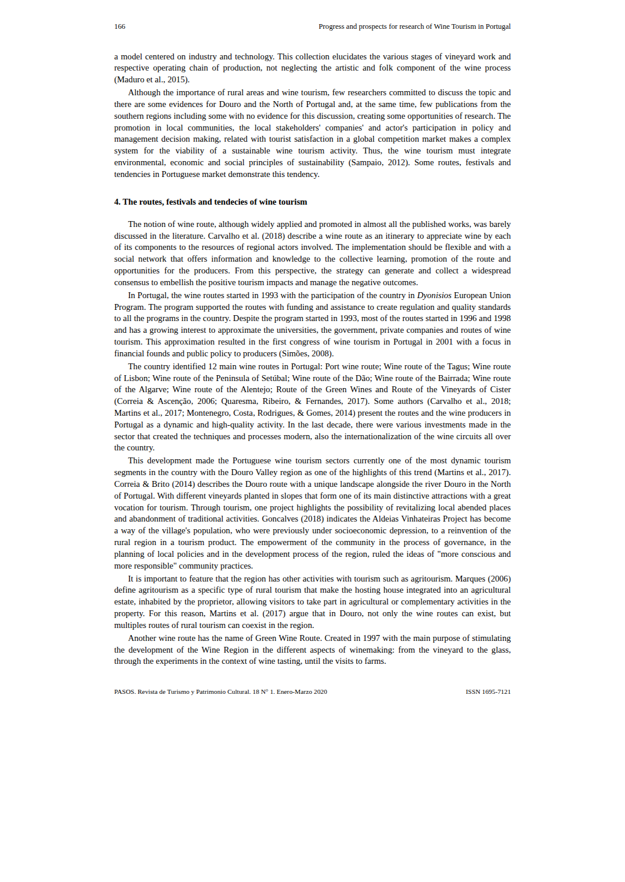166 Progress and prospects for research of Wine Tourism in Portugal
a model centered on industry and technology. This collection elucidates the various stages of vineyard work and respective operating chain of production, not neglecting the artistic and folk component of the wine process (Maduro et al., 2015).
Although the importance of rural areas and wine tourism, few researchers committed to discuss the topic and there are some evidences for Douro and the North of Portugal and, at the same time, few publications from the southern regions including some with no evidence for this discussion, creating some opportunities of research. The promotion in local communities, the local stakeholders' companies' and actor's participation in policy and management decision making, related with tourist satisfaction in a global competition market makes a complex system for the viability of a sustainable wine tourism activity. Thus, the wine tourism must integrate environmental, economic and social principles of sustainability (Sampaio, 2012). Some routes, festivals and tendencies in Portuguese market demonstrate this tendency.
4. The routes, festivals and tendecies of wine tourism
The notion of wine route, although widely applied and promoted in almost all the published works, was barely discussed in the literature. Carvalho et al. (2018) describe a wine route as an itinerary to appreciate wine by each of its components to the resources of regional actors involved. The implementation should be flexible and with a social network that offers information and knowledge to the collective learning, promotion of the route and opportunities for the producers. From this perspective, the strategy can generate and collect a widespread consensus to embellish the positive tourism impacts and manage the negative outcomes.
In Portugal, the wine routes started in 1993 with the participation of the country in Dyonisios European Union Program. The program supported the routes with funding and assistance to create regulation and quality standards to all the programs in the country. Despite the program started in 1993, most of the routes started in 1996 and 1998 and has a growing interest to approximate the universities, the government, private companies and routes of wine tourism. This approximation resulted in the first congress of wine tourism in Portugal in 2001 with a focus in financial founds and public policy to producers (Simões, 2008).
The country identified 12 main wine routes in Portugal: Port wine route; Wine route of the Tagus; Wine route of Lisbon; Wine route of the Peninsula of Setúbal; Wine route of the Dão; Wine route of the Bairrada; Wine route of the Algarve; Wine route of the Alentejo; Route of the Green Wines and Route of the Vineyards of Cister (Correia & Ascenção, 2006; Quaresma, Ribeiro, & Fernandes, 2017). Some authors (Carvalho et al., 2018; Martins et al., 2017; Montenegro, Costa, Rodrigues, & Gomes, 2014) present the routes and the wine producers in Portugal as a dynamic and high-quality activity. In the last decade, there were various investments made in the sector that created the techniques and processes modern, also the internationalization of the wine circuits all over the country.
This development made the Portuguese wine tourism sectors currently one of the most dynamic tourism segments in the country with the Douro Valley region as one of the highlights of this trend (Martins et al., 2017). Correia & Brito (2014) describes the Douro route with a unique landscape alongside the river Douro in the North of Portugal. With different vineyards planted in slopes that form one of its main distinctive attractions with a great vocation for tourism. Through tourism, one project highlights the possibility of revitalizing local abended places and abandonment of traditional activities. Goncalves (2018) indicates the Aldeias Vinhateiras Project has become a way of the village's population, who were previously under socioeconomic depression, to a reinvention of the rural region in a tourism product. The empowerment of the community in the process of governance, in the planning of local policies and in the development process of the region, ruled the ideas of "more conscious and more responsible" community practices.
It is important to feature that the region has other activities with tourism such as agritourism. Marques (2006) define agritourism as a specific type of rural tourism that make the hosting house integrated into an agricultural estate, inhabited by the proprietor, allowing visitors to take part in agricultural or complementary activities in the property. For this reason, Martins et al. (2017) argue that in Douro, not only the wine routes can exist, but multiples routes of rural tourism can coexist in the region.
Another wine route has the name of Green Wine Route. Created in 1997 with the main purpose of stimulating the development of the Wine Region in the different aspects of winemaking: from the vineyard to the glass, through the experiments in the context of wine tasting, until the visits to farms.
PASOS. Revista de Turismo y Patrimonio Cultural. 18 N° 1. Enero-Marzo 2020 ISSN 1695-7121